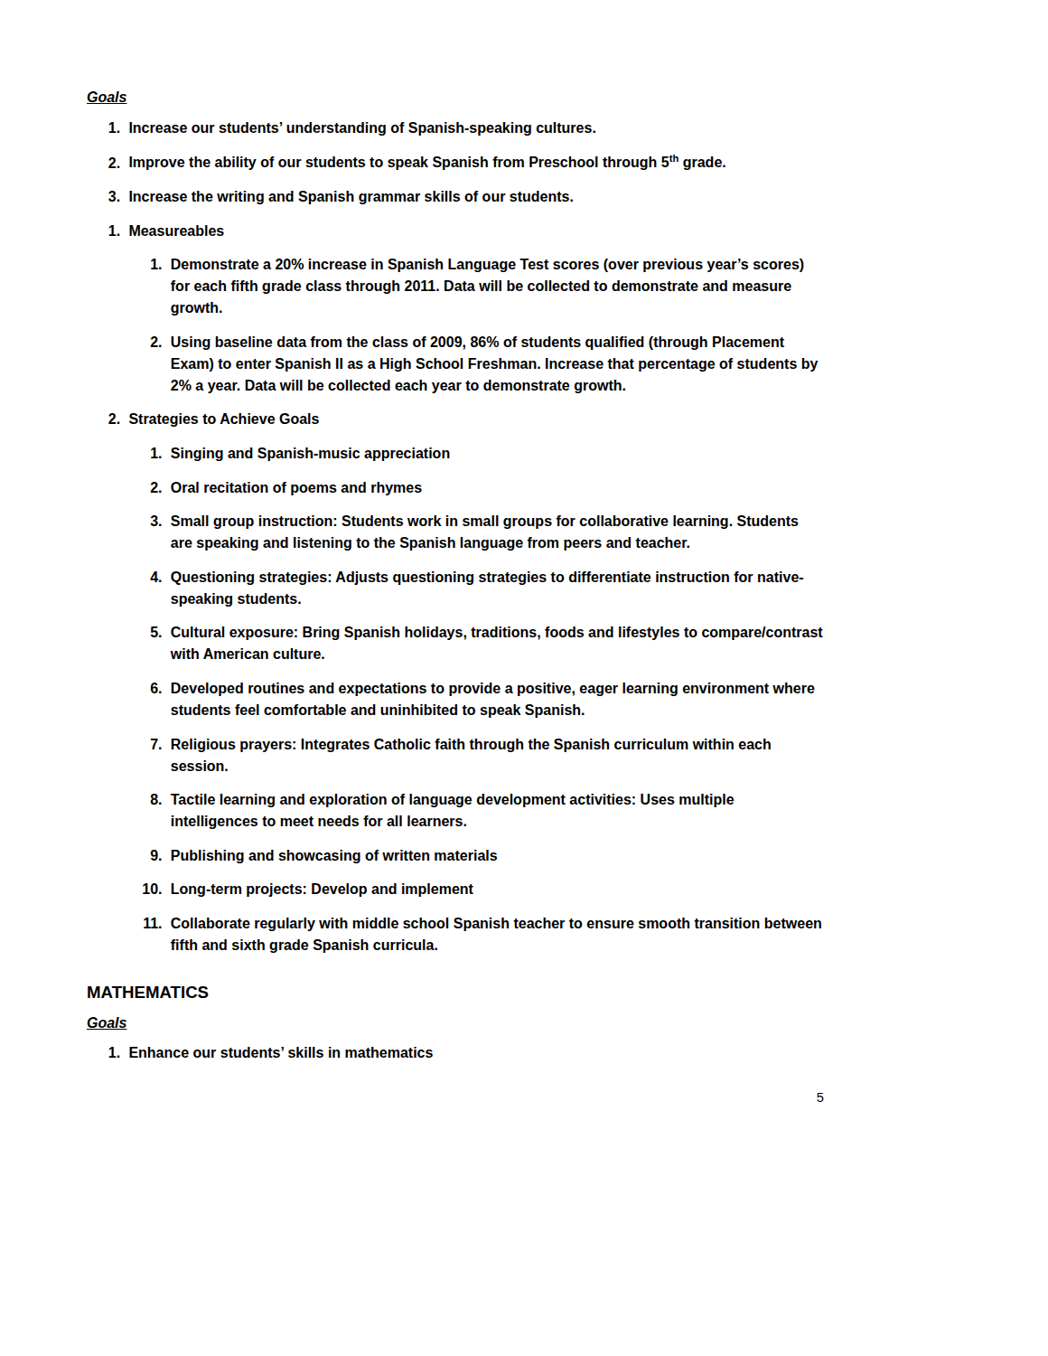Goals
Increase our students’ understanding of Spanish-speaking cultures.
Improve the ability of our students to speak Spanish from Preschool through 5th grade.
Increase the writing and Spanish grammar skills of our students.
Measureables
Demonstrate a 20% increase in Spanish Language Test scores (over previous year’s scores) for each fifth grade class through 2011. Data will be collected to demonstrate and measure growth.
Using baseline data from the class of 2009, 86% of students qualified (through Placement Exam) to enter Spanish II as a High School Freshman. Increase that percentage of students by 2% a year. Data will be collected each year to demonstrate growth.
Strategies to Achieve Goals
Singing and Spanish-music appreciation
Oral recitation of poems and rhymes
Small group instruction: Students work in small groups for collaborative learning. Students are speaking and listening to the Spanish language from peers and teacher.
Questioning strategies: Adjusts questioning strategies to differentiate instruction for native-speaking students.
Cultural exposure: Bring Spanish holidays, traditions, foods and lifestyles to compare/contrast with American culture.
Developed routines and expectations to provide a positive, eager learning environment where students feel comfortable and uninhibited to speak Spanish.
Religious prayers: Integrates Catholic faith through the Spanish curriculum within each session.
Tactile learning and exploration of language development activities: Uses multiple intelligences to meet needs for all learners.
Publishing and showcasing of written materials
Long-term projects: Develop and implement
Collaborate regularly with middle school Spanish teacher to ensure smooth transition between fifth and sixth grade Spanish curricula.
MATHEMATICS
Goals
Enhance our students’ skills in mathematics
5